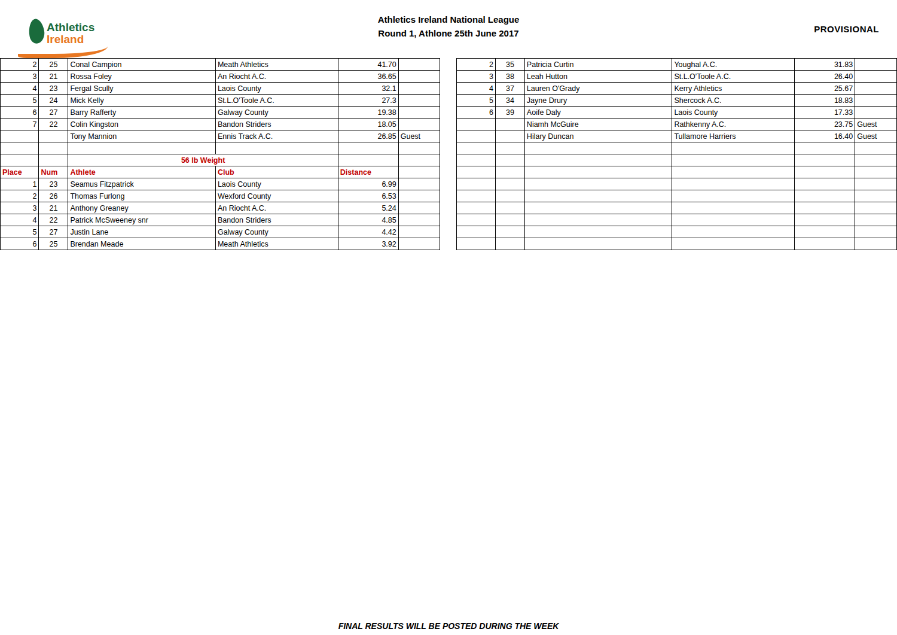Athletics
Ireland
Athletics Ireland National League
Round 1, Athlone 25th June 2017
PROVISIONAL
| 2 | 25 | Conal Campion | Meath Athletics | 41.70 | | | 2 | 35 | Patricia Curtin | Youghal A.C. | 31.83 | |
| 3 | 21 | Rossa Foley | An Riocht A.C. | 36.65 | | | 3 | 38 | Leah Hutton | St.L.O'Toole A.C. | 26.40 | |
| 4 | 23 | Fergal Scully | Laois County | 32.1 | | | 4 | 37 | Lauren O'Grady | Kerry Athletics | 25.67 | |
| 5 | 24 | Mick Kelly | St.L.O'Toole A.C. | 27.3 | | | 5 | 34 | Jayne Drury | Shercock A.C. | 18.83 | |
| 6 | 27 | Barry Rafferty | Galway County | 19.38 | | | 6 | 39 | Aoife Daly | Laois County | 17.33 | |
| 7 | 22 | Colin Kingston | Bandon Striders | 18.05 | | | | | Niamh McGuire | Rathkenny A.C. | 23.75 | Guest |
| | | Tony Mannion | Ennis Track A.C. | 26.85 | Guest | | | | Hilary Duncan | Tullamore Harriers | 16.40 | Guest |
| | | 56 lb Weight | | | | | | | | | |
| Place | Num | Athlete | Club | Distance | | | | | | | | |
| 1 | 23 | Seamus Fitzpatrick | Laois County | 6.99 | | | | | | | | |
| 2 | 26 | Thomas Furlong | Wexford County | 6.53 | | | | | | | | |
| 3 | 21 | Anthony Greaney | An Riocht A.C. | 5.24 | | | | | | | | |
| 4 | 22 | Patrick McSweeney snr | Bandon Striders | 4.85 | | | | | | | | |
| 5 | 27 | Justin Lane | Galway County | 4.42 | | | | | | | | |
| 6 | 25 | Brendan Meade | Meath Athletics | 3.92 | | | | | | | | |
FINAL RESULTS WILL BE POSTED DURING THE WEEK